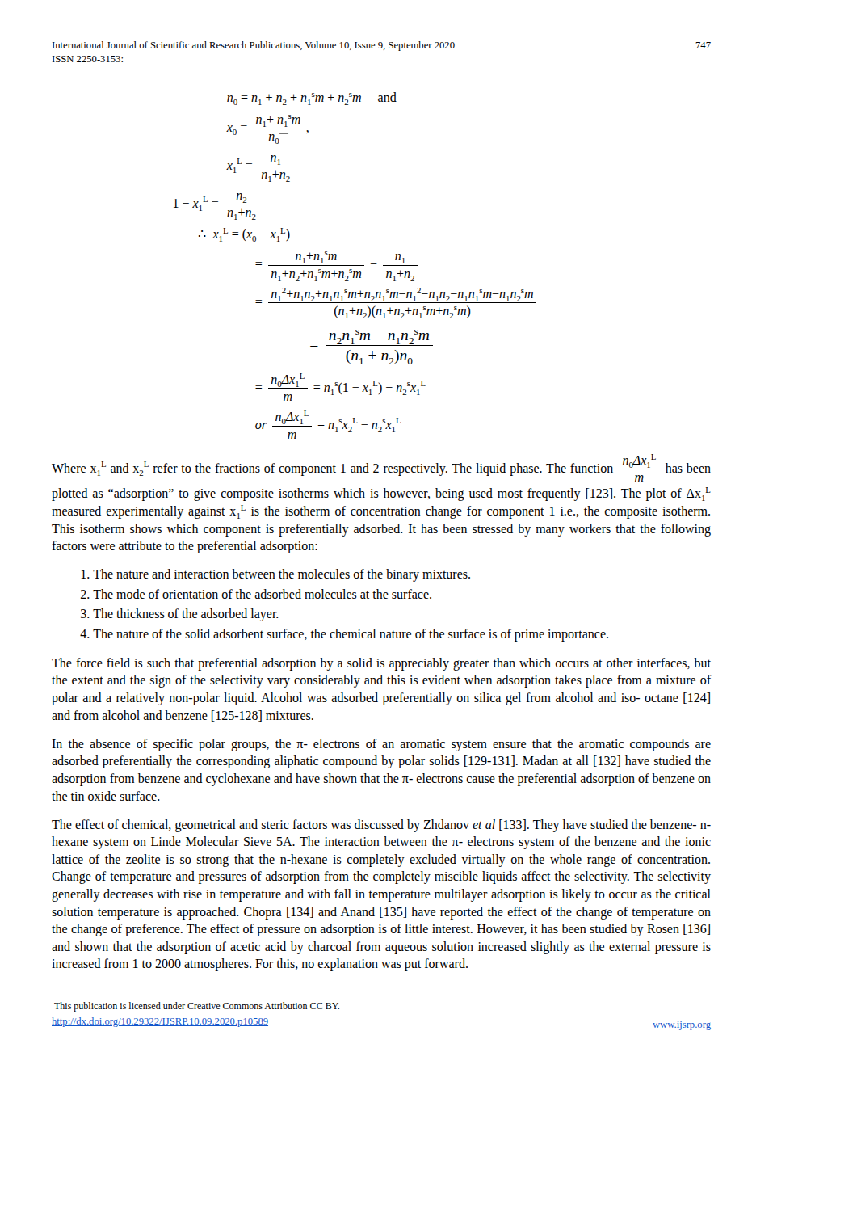International Journal of Scientific and Research Publications, Volume 10, Issue 9, September 2020
ISSN 2250-3153: 747
n0 = n1 + n2 + n1sm + n2sm and
x0 = n1+ n1sm n0—,
x1L = n1 n1+n2
1 − x1L = n2 n1+n2
∴ x1L = (x0 − x1L)
= n1+n1sm n1+n2+n1sm+n2sm − n1 n1+n2
= n12+n1n2+n1n1sm+n2n1sm−n12−n1n2−n1n1sm−n1n2sm(n1+n2)(n1+n2+n1sm+n2sm)
= n2n1sm − n1n2sm(n1 + n2)n0
= n0Δx1L m = n1s(1 − x1L) − n2sx1L
or n0Δx1L m = n1sx2L − n2sx1L
Where x1L and x2L refer to the fractions of component 1 and 2 respectively. The liquid phase. The function n0Δx1L m has been plotted as “adsorption” to give composite isotherms which is however, being used most frequently [123]. The plot of Δx1L measured experimentally against x1L is the isotherm of concentration change for component 1 i.e., the composite isotherm. This isotherm shows which component is preferentially adsorbed. It has been stressed by many workers that the following factors were attribute to the preferential adsorption:
The nature and interaction between the molecules of the binary mixtures.
The mode of orientation of the adsorbed molecules at the surface.
The thickness of the adsorbed layer.
The nature of the solid adsorbent surface, the chemical nature of the surface is of prime importance.
The force field is such that preferential adsorption by a solid is appreciably greater than which occurs at other interfaces, but the extent and the sign of the selectivity vary considerably and this is evident when adsorption takes place from a mixture of polar and a relatively non-polar liquid. Alcohol was adsorbed preferentially on silica gel from alcohol and iso- octane [124] and from alcohol and benzene [125-128] mixtures.
In the absence of specific polar groups, the π- electrons of an aromatic system ensure that the aromatic compounds are adsorbed preferentially the corresponding aliphatic compound by polar solids [129-131]. Madan at all [132] have studied the adsorption from benzene and cyclohexane and have shown that the π- electrons cause the preferential adsorption of benzene on the tin oxide surface.
The effect of chemical, geometrical and steric factors was discussed by Zhdanov et al [133]. They have studied the benzene- n- hexane system on Linde Molecular Sieve 5A. The interaction between the π- electrons system of the benzene and the ionic lattice of the zeolite is so strong that the n-hexane is completely excluded virtually on the whole range of concentration. Change of temperature and pressures of adsorption from the completely miscible liquids affect the selectivity. The selectivity generally decreases with rise in temperature and with fall in temperature multilayer adsorption is likely to occur as the critical solution temperature is approached. Chopra [134] and Anand [135] have reported the effect of the change of temperature on the change of preference. The effect of pressure on adsorption is of little interest. However, it has been studied by Rosen [136] and shown that the adsorption of acetic acid by charcoal from aqueous solution increased slightly as the external pressure is increased from 1 to 2000 atmospheres. For this, no explanation was put forward.
This publication is licensed under Creative Commons Attribution CC BY.
http://dx.doi.org/10.29322/IJSRP.10.09.2020.p10589
www.ijsrp.org